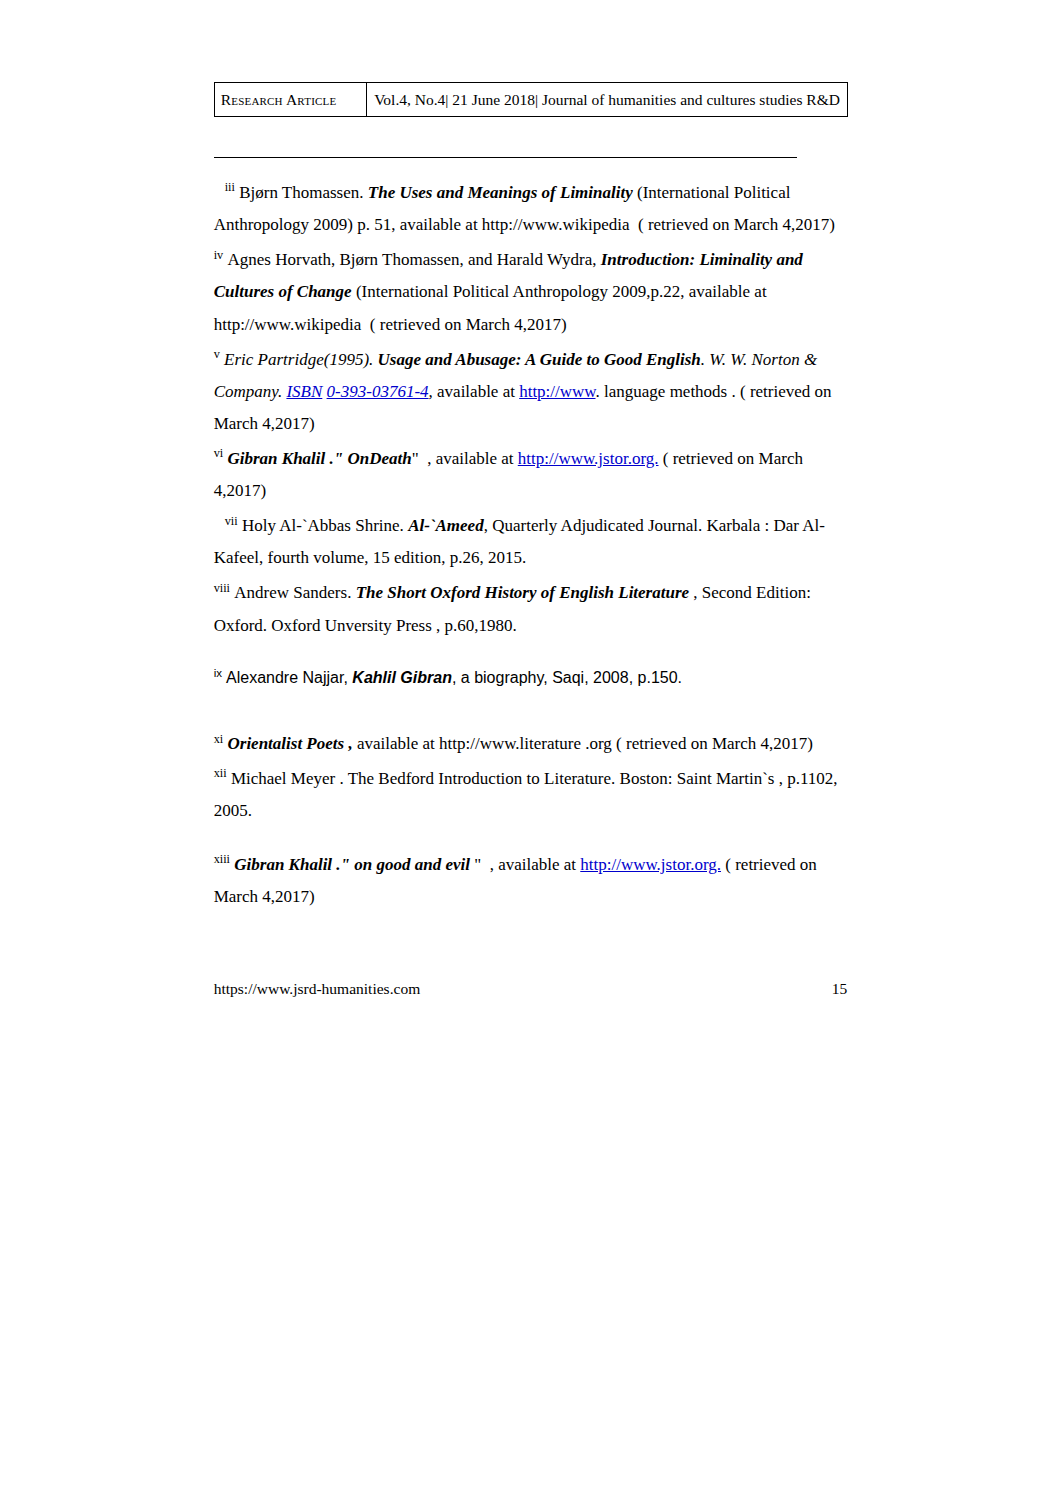Research Article
Vol.4, No.4| 21 June 2018| Journal of humanities and cultures studies R&D
iii Bjørn Thomassen. The Uses and Meanings of Liminality (International Political Anthropology 2009) p. 51, available at http://www.wikipedia ( retrieved on March 4,2017)
iv Agnes Horvath, Bjørn Thomassen, and Harald Wydra, Introduction: Liminality and Cultures of Change (International Political Anthropology 2009,p.22, available at http://www.wikipedia ( retrieved on March 4,2017)
vEric Partridge(1995). Usage and Abusage: A Guide to Good English. W. W. Norton & Company. ISBN 0-393-03761-4, available at http://www. language methods . ( retrieved on March 4,2017)
vi Gibran Khalil ." OnDeath" , available at http://www.jstor.org. ( retrieved on March 4,2017)
vii Holy Al-`Abbas Shrine. Al-`Ameed, Quarterly Adjudicated Journal. Karbala : Dar Al-Kafeel, fourth volume, 15 edition, p.26, 2015.
viii Andrew Sanders. The Short Oxford History of English Literature , Second Edition: Oxford. Oxford Unversity Press , p.60,1980.
ix Alexandre Najjar, Kahlil Gibran, a biography, Saqi, 2008, p.150.
xi Orientalist Poets , available at http://www.literature .org ( retrieved on March 4,2017)
xii Michael Meyer . The Bedford Introduction to Literature. Boston: Saint Martin`s , p.1102, 2005.
xiii Gibran Khalil ." on good and evil " , available at http://www.jstor.org. ( retrieved on March 4,2017)
https://www.jsrd-humanities.com 15